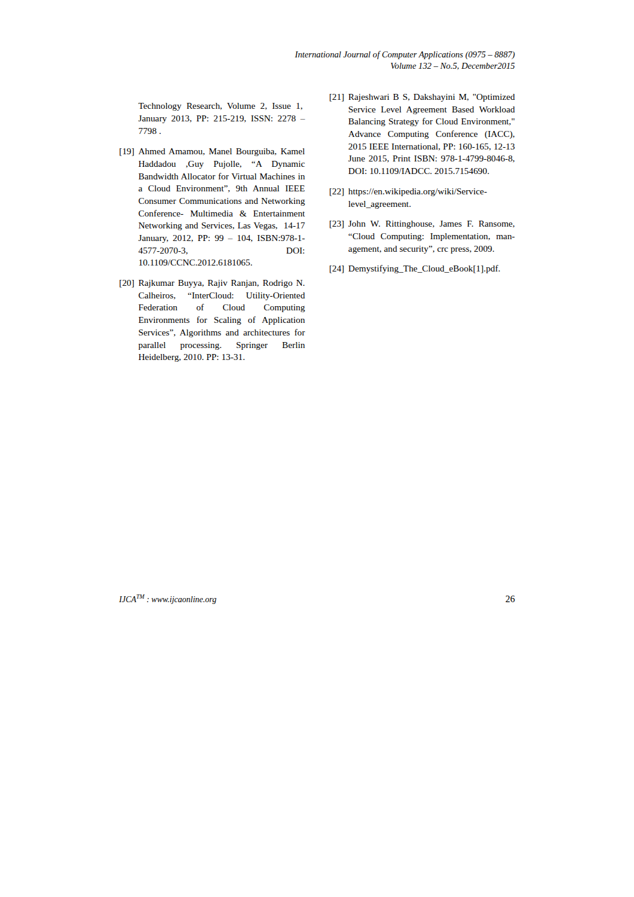International Journal of Computer Applications (0975 – 8887)
Volume 132 – No.5, December2015
Technology Research, Volume 2, Issue 1, January 2013, PP: 215-219, ISSN: 2278 – 7798 .
[19] Ahmed Amamou, Manel Bourguiba, Kamel Haddadou ,Guy Pujolle, “A Dynamic Bandwidth Allocator for Virtual Machines in a Cloud Environment”, 9th Annual IEEE Consumer Communications and Networking Conference- Multimedia & Entertainment Networking and Services, Las Vegas, 14-17 January, 2012, PP: 99 – 104, ISBN:978-1-4577-2070-3, DOI: 10.1109/CCNC.2012.6181065.
[20] Rajkumar Buyya, Rajiv Ranjan, Rodrigo N. Calheiros, “InterCloud: Utility-Oriented Federation of Cloud Computing Environments for Scaling of Application Services”, Algorithms and architectures for parallel processing. Springer Berlin Heidelberg, 2010. PP: 13-31.
[21] Rajeshwari B S, Dakshayini M, "Optimized Service Level Agreement Based Workload Balancing Strategy for Cloud Environment," Advance Computing Conference (IACC), 2015 IEEE International, PP: 160-165, 12-13 June 2015, Print ISBN: 978-1-4799-8046-8, DOI: 10.1109/IADCC. 2015.7154690.
[22] https://en.wikipedia.org/wiki/Service-level_agreement.
[23] John W. Rittinghouse, James F. Ransome, “Cloud Computing: Implementation, management, and security”, crc press, 2009.
[24] Demystifying_The_Cloud_eBook[1].pdf.
IJCATM : www.ijcaonline.org 26